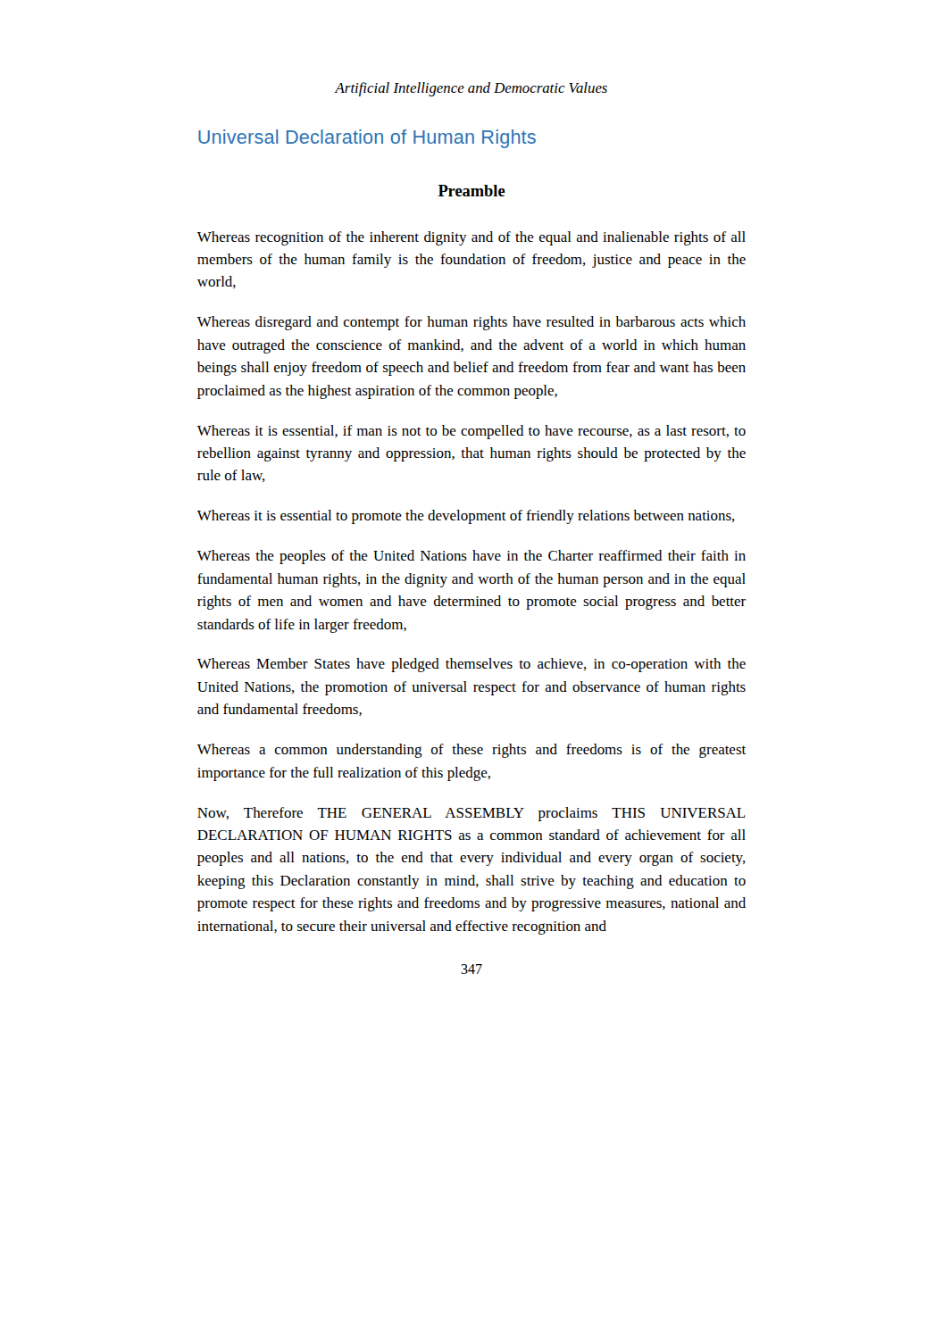Artificial Intelligence and Democratic Values
Universal Declaration of Human Rights
Preamble
Whereas recognition of the inherent dignity and of the equal and inalienable rights of all members of the human family is the foundation of freedom, justice and peace in the world,
Whereas disregard and contempt for human rights have resulted in barbarous acts which have outraged the conscience of mankind, and the advent of a world in which human beings shall enjoy freedom of speech and belief and freedom from fear and want has been proclaimed as the highest aspiration of the common people,
Whereas it is essential, if man is not to be compelled to have recourse, as a last resort, to rebellion against tyranny and oppression, that human rights should be protected by the rule of law,
Whereas it is essential to promote the development of friendly relations between nations,
Whereas the peoples of the United Nations have in the Charter reaffirmed their faith in fundamental human rights, in the dignity and worth of the human person and in the equal rights of men and women and have determined to promote social progress and better standards of life in larger freedom,
Whereas Member States have pledged themselves to achieve, in co-operation with the United Nations, the promotion of universal respect for and observance of human rights and fundamental freedoms,
Whereas a common understanding of these rights and freedoms is of the greatest importance for the full realization of this pledge,
Now, Therefore THE GENERAL ASSEMBLY proclaims THIS UNIVERSAL DECLARATION OF HUMAN RIGHTS as a common standard of achievement for all peoples and all nations, to the end that every individual and every organ of society, keeping this Declaration constantly in mind, shall strive by teaching and education to promote respect for these rights and freedoms and by progressive measures, national and international, to secure their universal and effective recognition and
347